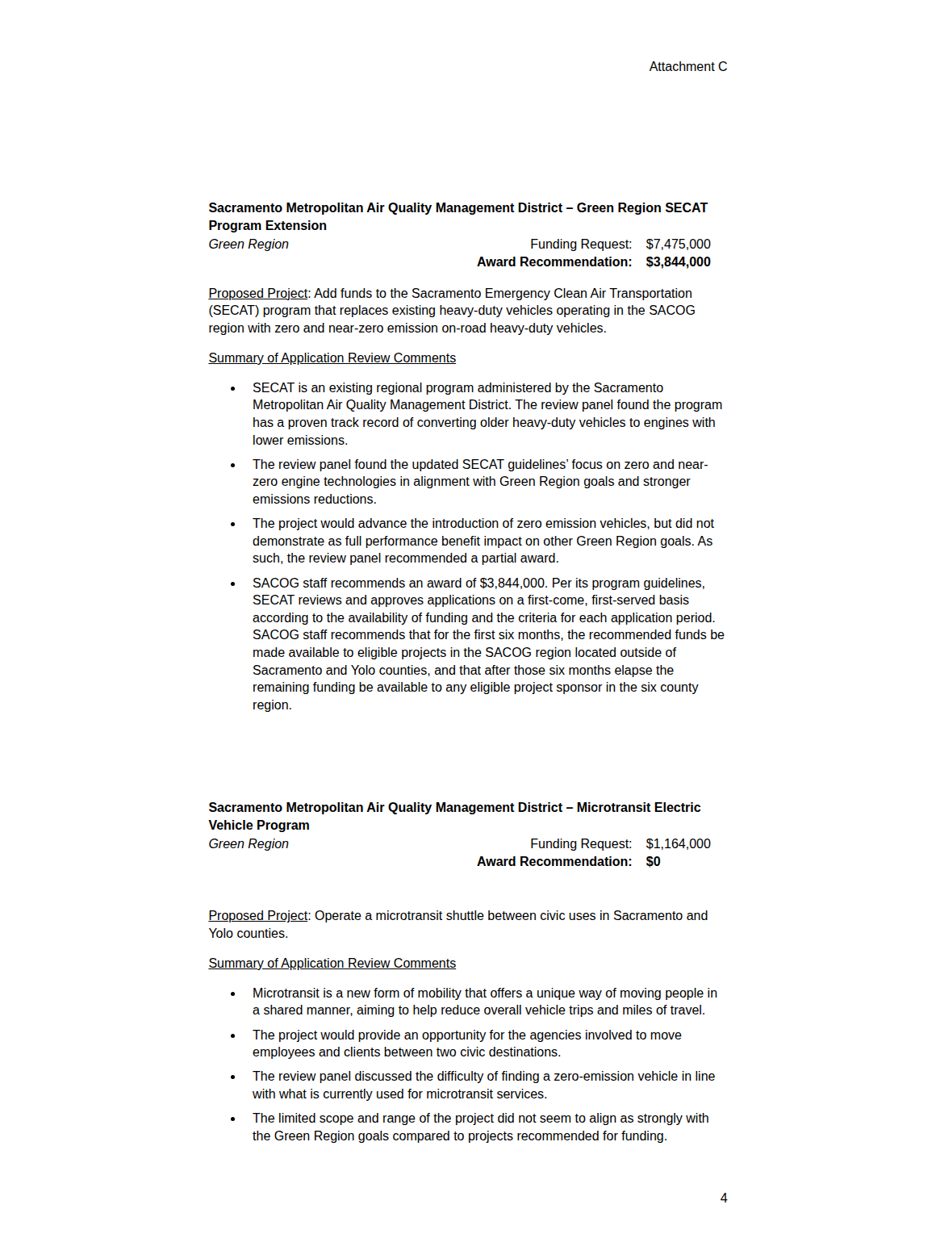Attachment C
Sacramento Metropolitan Air Quality Management District – Green Region SECAT Program Extension
Green Region Funding Request:$7,475,000
Award Recommendation:$3,844,000
Proposed Project: Add funds to the Sacramento Emergency Clean Air Transportation (SECAT) program that replaces existing heavy-duty vehicles operating in the SACOG region with zero and near-zero emission on-road heavy-duty vehicles.
Summary of Application Review Comments
SECAT is an existing regional program administered by the Sacramento Metropolitan Air Quality Management District. The review panel found the program has a proven track record of converting older heavy-duty vehicles to engines with lower emissions.
The review panel found the updated SECAT guidelines’ focus on zero and near-zero engine technologies in alignment with Green Region goals and stronger emissions reductions.
The project would advance the introduction of zero emission vehicles, but did not demonstrate as full performance benefit impact on other Green Region goals. As such, the review panel recommended a partial award.
SACOG staff recommends an award of $3,844,000. Per its program guidelines, SECAT reviews and approves applications on a first-come, first-served basis according to the availability of funding and the criteria for each application period. SACOG staff recommends that for the first six months, the recommended funds be made available to eligible projects in the SACOG region located outside of Sacramento and Yolo counties, and that after those six months elapse the remaining funding be available to any eligible project sponsor in the six county region.
Sacramento Metropolitan Air Quality Management District – Microtransit Electric Vehicle Program
Green Region Funding Request:$1,164,000
Award Recommendation:$0
Proposed Project: Operate a microtransit shuttle between civic uses in Sacramento and Yolo counties.
Summary of Application Review Comments
Microtransit is a new form of mobility that offers a unique way of moving people in a shared manner, aiming to help reduce overall vehicle trips and miles of travel.
The project would provide an opportunity for the agencies involved to move employees and clients between two civic destinations.
The review panel discussed the difficulty of finding a zero-emission vehicle in line with what is currently used for microtransit services.
The limited scope and range of the project did not seem to align as strongly with the Green Region goals compared to projects recommended for funding.
4